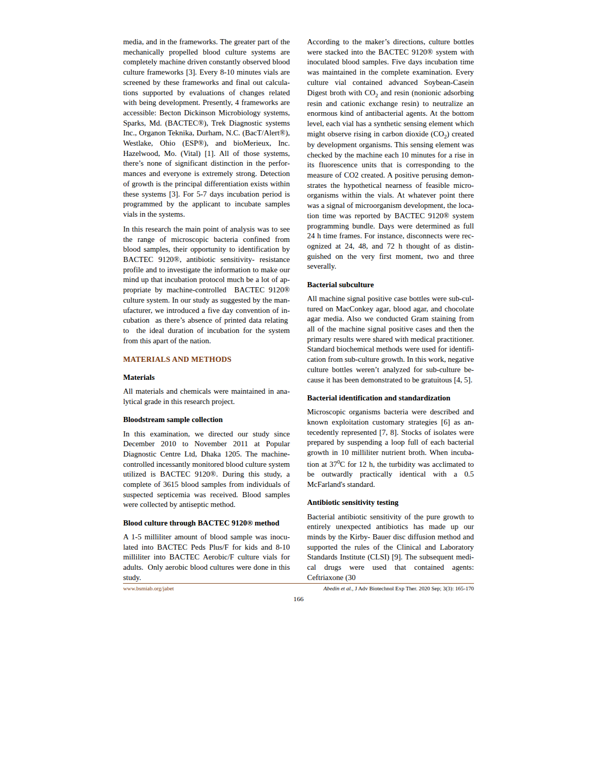media, and in the frameworks. The greater part of the mechanically propelled blood culture systems are completely machine driven constantly observed blood culture frameworks [3]. Every 8-10 minutes vials are screened by these frameworks and final out calculations supported by evaluations of changes related with being development. Presently, 4 frameworks are accessible: Becton Dickinson Microbiology systems, Sparks, Md. (BACTEC®), Trek Diagnostic systems Inc., Organon Teknika, Durham, N.C. (BacT/Alert®), Westlake, Ohio (ESP®), and bioMerieux, Inc. Hazelwood, Mo. (Vital) [1]. All of those systems, there’s none of significant distinction in the performances and everyone is extremely strong. Detection of growth is the principal differentiation exists within these systems [3]. For 5-7 days incubation period is programmed by the applicant to incubate samples vials in the systems.
In this research the main point of analysis was to see the range of microscopic bacteria confined from blood samples, their opportunity to identification by BACTEC 9120®, antibiotic sensitivity- resistance profile and to investigate the information to make our mind up that incubation protocol much be a lot of appropriate by machine-controlled BACTEC 9120® culture system. In our study as suggested by the manufacturer, we introduced a five day convention of incubation as there’s absence of printed data relating to the ideal duration of incubation for the system from this apart of the nation.
MATERIALS AND METHODS
Materials
All materials and chemicals were maintained in analytical grade in this research project.
Bloodstream sample collection
In this examination, we directed our study since December 2010 to November 2011 at Popular Diagnostic Centre Ltd, Dhaka 1205. The machine-controlled incessantly monitored blood culture system utilized is BACTEC 9120®. During this study, a complete of 3615 blood samples from individuals of suspected septicemia was received. Blood samples were collected by antiseptic method.
Blood culture through BACTEC 9120® method
A 1-5 milliliter amount of blood sample was inoculated into BACTEC Peds Plus/F for kids and 8-10 milliliter into BACTEC Aerobic/F culture vials for adults. Only aerobic blood cultures were done in this study.
According to the maker’s directions, culture bottles were stacked into the BACTEC 9120® system with inoculated blood samples. Five days incubation time was maintained in the complete examination. Every culture vial contained advanced Soybean-Casein Digest broth with CO2 and resin (nonionic adsorbing resin and cationic exchange resin) to neutralize an enormous kind of antibacterial agents. At the bottom level, each vial has a synthetic sensing element which might observe rising in carbon dioxide (CO2) created by development organisms. This sensing element was checked by the machine each 10 minutes for a rise in its fluorescence units that is corresponding to the measure of CO2 created. A positive perusing demonstrates the hypothetical nearness of feasible microorganisms within the vials. At whatever point there was a signal of microorganism development, the location time was reported by BACTEC 9120® system programming bundle. Days were determined as full 24 h time frames. For instance, disconnects were recognized at 24, 48, and 72 h thought of as distinguished on the very first moment, two and three severally.
Bacterial subculture
All machine signal positive case bottles were sub-cultured on MacConkey agar, blood agar, and chocolate agar media. Also we conducted Gram staining from all of the machine signal positive cases and then the primary results were shared with medical practitioner. Standard biochemical methods were used for identification from sub-culture growth. In this work, negative culture bottles weren’t analyzed for sub-culture because it has been demonstrated to be gratuitous [4, 5].
Bacterial identification and standardization
Microscopic organisms bacteria were described and known exploitation customary strategies [6] as antecedently represented [7, 8]. Stocks of isolates were prepared by suspending a loop full of each bacterial growth in 10 milliliter nutrient broth. When incubation at 370C for 12 h, the turbidity was acclimated to be outwardly practically identical with a 0.5 McFarland's standard.
Antibiotic sensitivity testing
Bacterial antibiotic sensitivity of the pure growth to entirely unexpected antibiotics has made up our minds by the Kirby- Bauer disc diffusion method and supported the rules of the Clinical and Laboratory Standards Institute (CLSI) [9]. The subsequent medical drugs were used that contained agents: Ceftriaxone (30
www.bsmiab.org/jabet
Abedin et al., J Adv Biotechnol Exp Ther. 2020 Sep; 3(3): 165-170
166